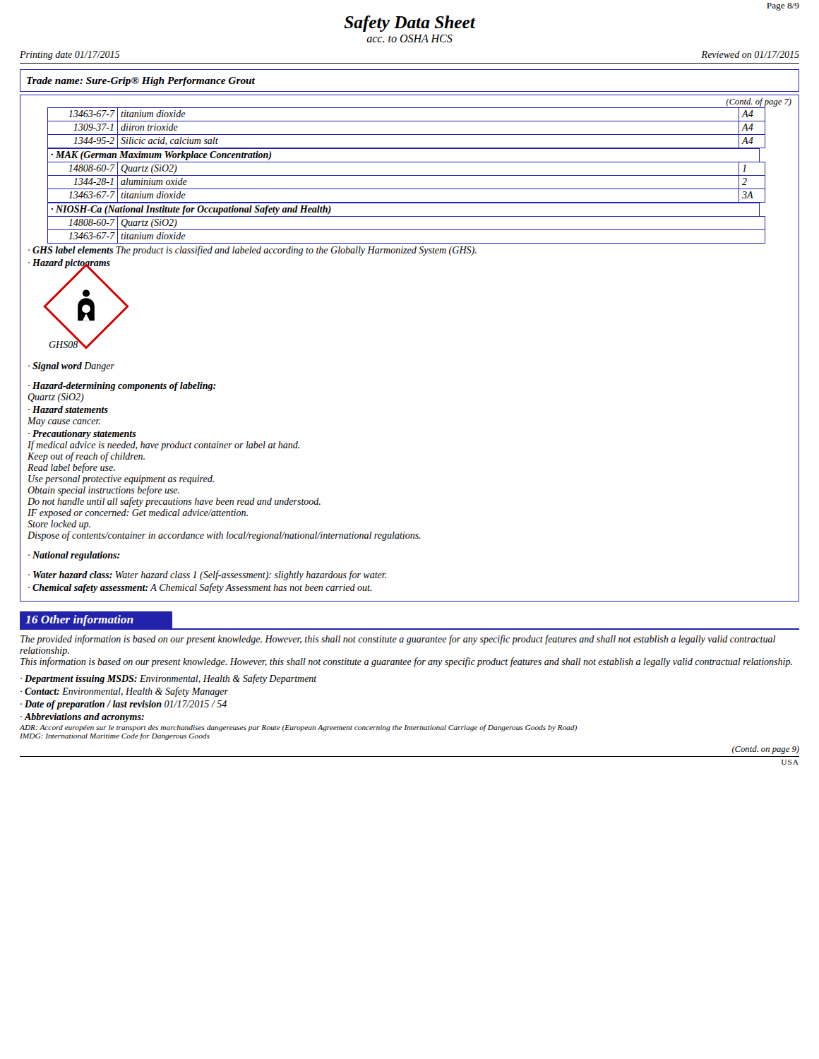Page 8/9
Safety Data Sheet
acc. to OSHA HCS
Printing date 01/17/2015 Reviewed on 01/17/2015
Trade name: Sure-Grip® High Performance Grout
(Contd. of page 7)
| 13463-67-7 | titanium dioxide | A4 |
| 1309-37-1 | diiron trioxide | A4 |
| 1344-95-2 | Silicic acid, calcium salt | A4 |
· MAK (German Maximum Workplace Concentration)
| 14808-60-7 | Quartz (SiO2) | 1 |
| 1344-28-1 | aluminium oxide | 2 |
| 13463-67-7 | titanium dioxide | 3A |
· NIOSH-Ca (National Institute for Occupational Safety and Health)
| 14808-60-7 | Quartz (SiO2) |
| 13463-67-7 | titanium dioxide |
· GHS label elements The product is classified and labeled according to the Globally Harmonized System (GHS).
· Hazard pictograms
GHS08
· Signal word Danger
· Hazard-determining components of labeling:
Quartz (SiO2)
· Hazard statements
May cause cancer.
· Precautionary statements
If medical advice is needed, have product container or label at hand.
Keep out of reach of children.
Read label before use.
Use personal protective equipment as required.
Obtain special instructions before use.
Do not handle until all safety precautions have been read and understood.
IF exposed or concerned: Get medical advice/attention.
Store locked up.
Dispose of contents/container in accordance with local/regional/national/international regulations.
· National regulations:
· Water hazard class: Water hazard class 1 (Self-assessment): slightly hazardous for water.
· Chemical safety assessment: A Chemical Safety Assessment has not been carried out.
16 Other information
The provided information is based on our present knowledge. However, this shall not constitute a guarantee for any specific product features and shall not establish a legally valid contractual relationship.
This information is based on our present knowledge. However, this shall not constitute a guarantee for any specific product features and shall not establish a legally valid contractual relationship.
· Department issuing MSDS: Environmental, Health & Safety Department
· Contact: Environmental, Health & Safety Manager
· Date of preparation / last revision 01/17/2015 / 54
· Abbreviations and acronyms:
ADR: Accord européen sur le transport des marchandises dangereuses par Route (European Agreement concerning the International Carriage of Dangerous Goods by Road)
IMDG: International Maritime Code for Dangerous Goods
(Contd. on page 9)
USA